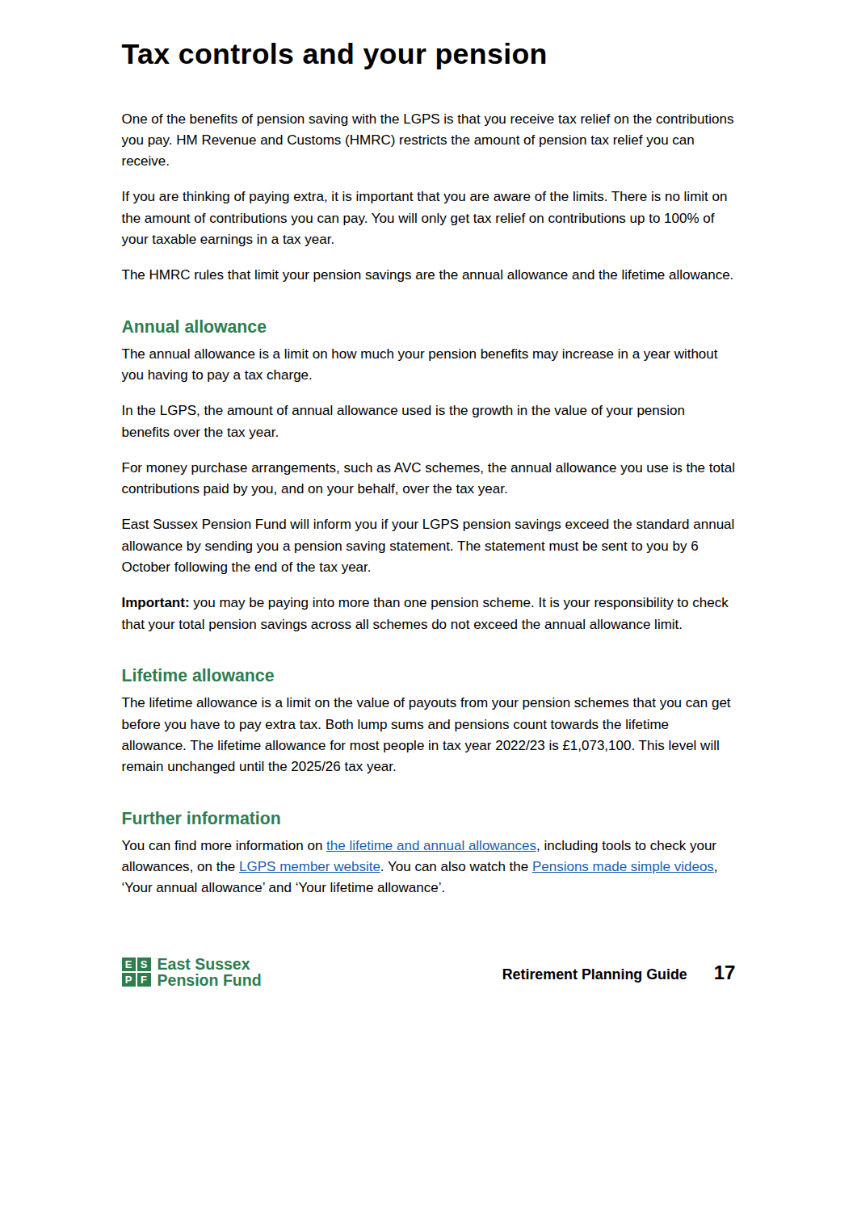Tax controls and your pension
One of the benefits of pension saving with the LGPS is that you receive tax relief on the contributions you pay. HM Revenue and Customs (HMRC) restricts the amount of pension tax relief you can receive.
If you are thinking of paying extra, it is important that you are aware of the limits. There is no limit on the amount of contributions you can pay. You will only get tax relief on contributions up to 100% of your taxable earnings in a tax year.
The HMRC rules that limit your pension savings are the annual allowance and the lifetime allowance.
Annual allowance
The annual allowance is a limit on how much your pension benefits may increase in a year without you having to pay a tax charge.
In the LGPS, the amount of annual allowance used is the growth in the value of your pension benefits over the tax year.
For money purchase arrangements, such as AVC schemes, the annual allowance you use is the total contributions paid by you, and on your behalf, over the tax year.
East Sussex Pension Fund will inform you if your LGPS pension savings exceed the standard annual allowance by sending you a pension saving statement. The statement must be sent to you by 6 October following the end of the tax year.
Important: you may be paying into more than one pension scheme. It is your responsibility to check that your total pension savings across all schemes do not exceed the annual allowance limit.
Lifetime allowance
The lifetime allowance is a limit on the value of payouts from your pension schemes that you can get before you have to pay extra tax. Both lump sums and pensions count towards the lifetime allowance. The lifetime allowance for most people in tax year 2022/23 is £1,073,100. This level will remain unchanged until the 2025/26 tax year.
Further information
You can find more information on the lifetime and annual allowances, including tools to check your allowances, on the LGPS member website. You can also watch the Pensions made simple videos, ‘Your annual allowance’ and ‘Your lifetime allowance’.
ESPF
East Sussex
Pension Fund
Retirement Planning Guide 17